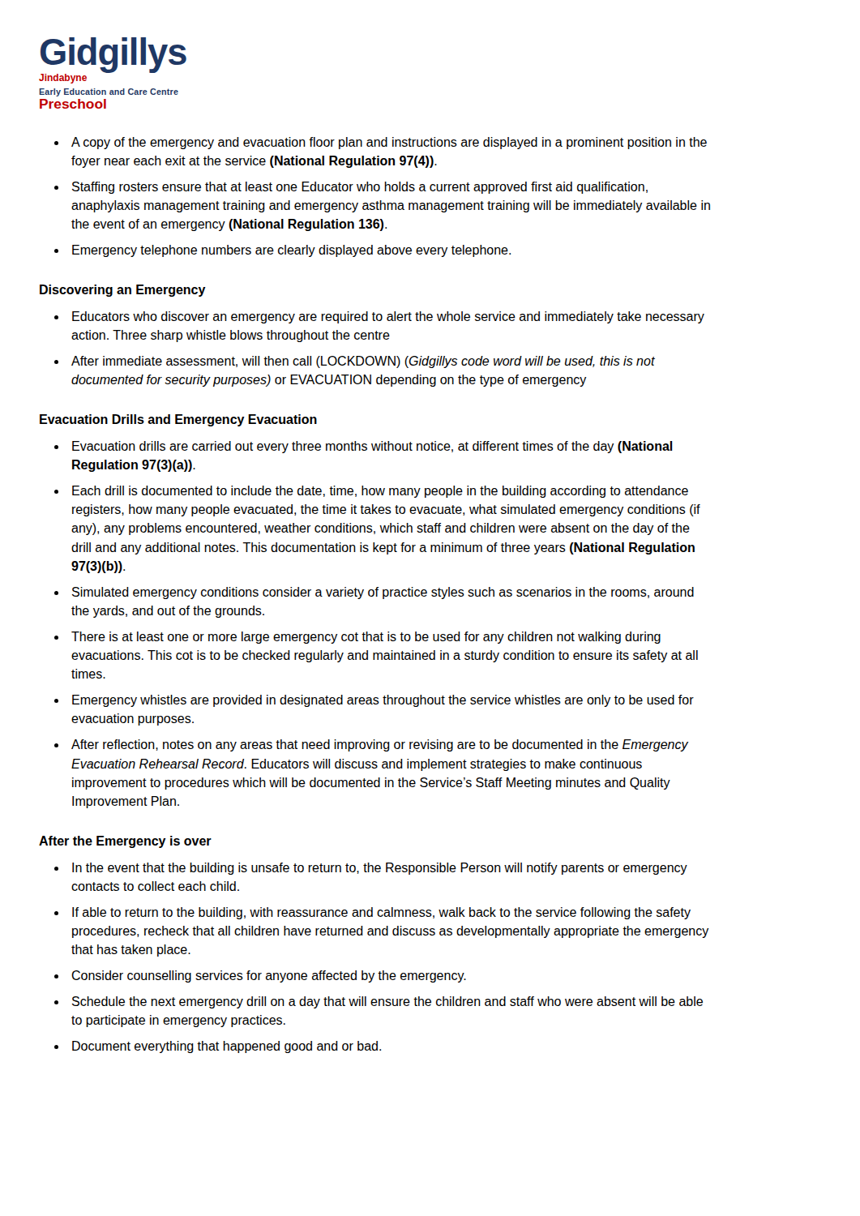Gidgillys Jindabyne Early Education and Care Centre Preschool
A copy of the emergency and evacuation floor plan and instructions are displayed in a prominent position in the foyer near each exit at the service (National Regulation 97(4)).
Staffing rosters ensure that at least one Educator who holds a current approved first aid qualification, anaphylaxis management training and emergency asthma management training will be immediately available in the event of an emergency (National Regulation 136).
Emergency telephone numbers are clearly displayed above every telephone.
Discovering an Emergency
Educators who discover an emergency are required to alert the whole service and immediately take necessary action. Three sharp whistle blows throughout the centre
After immediate assessment, will then call (LOCKDOWN) (Gidgillys code word will be used, this is not documented for security purposes) or EVACUATION depending on the type of emergency
Evacuation Drills and Emergency Evacuation
Evacuation drills are carried out every three months without notice, at different times of the day (National Regulation 97(3)(a)).
Each drill is documented to include the date, time, how many people in the building according to attendance registers, how many people evacuated, the time it takes to evacuate, what simulated emergency conditions (if any), any problems encountered, weather conditions, which staff and children were absent on the day of the drill and any additional notes. This documentation is kept for a minimum of three years (National Regulation 97(3)(b)).
Simulated emergency conditions consider a variety of practice styles such as scenarios in the rooms, around the yards, and out of the grounds.
There is at least one or more large emergency cot that is to be used for any children not walking during evacuations. This cot is to be checked regularly and maintained in a sturdy condition to ensure its safety at all times.
Emergency whistles are provided in designated areas throughout the service whistles are only to be used for evacuation purposes.
After reflection, notes on any areas that need improving or revising are to be documented in the Emergency Evacuation Rehearsal Record. Educators will discuss and implement strategies to make continuous improvement to procedures which will be documented in the Service’s Staff Meeting minutes and Quality Improvement Plan.
After the Emergency is over
In the event that the building is unsafe to return to, the Responsible Person will notify parents or emergency contacts to collect each child.
If able to return to the building, with reassurance and calmness, walk back to the service following the safety procedures, recheck that all children have returned and discuss as developmentally appropriate the emergency that has taken place.
Consider counselling services for anyone affected by the emergency.
Schedule the next emergency drill on a day that will ensure the children and staff who were absent will be able to participate in emergency practices.
Document everything that happened good and or bad.